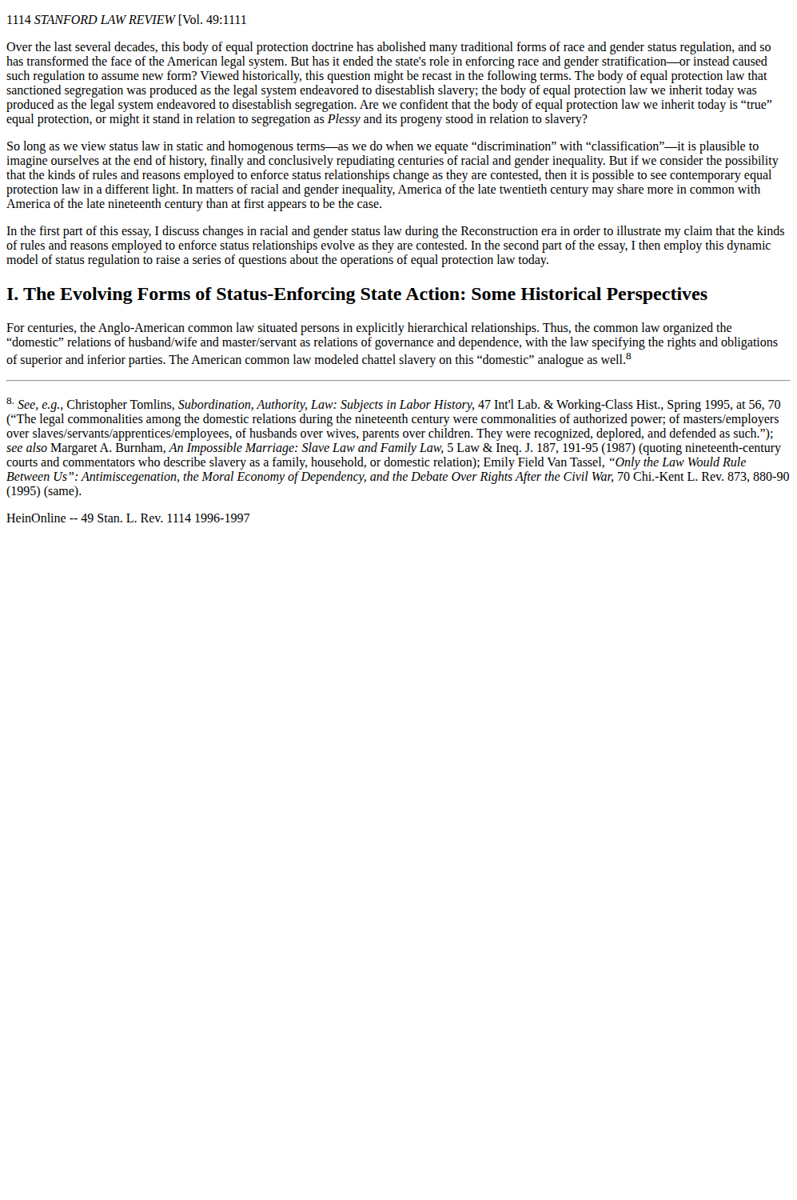1114 STANFORD LAW REVIEW [Vol. 49:1111
Over the last several decades, this body of equal protection doctrine has abolished many traditional forms of race and gender status regulation, and so has transformed the face of the American legal system. But has it ended the state's role in enforcing race and gender stratification—or instead caused such regulation to assume new form? Viewed historically, this question might be recast in the following terms. The body of equal protection law that sanctioned segregation was produced as the legal system endeavored to disestablish slavery; the body of equal protection law we inherit today was produced as the legal system endeavored to disestablish segregation. Are we confident that the body of equal protection law we inherit today is “true” equal protection, or might it stand in relation to segregation as Plessy and its progeny stood in relation to slavery?
So long as we view status law in static and homogenous terms—as we do when we equate “discrimination” with “classification”—it is plausible to imagine ourselves at the end of history, finally and conclusively repudiating centuries of racial and gender inequality. But if we consider the possibility that the kinds of rules and reasons employed to enforce status relationships change as they are contested, then it is possible to see contemporary equal protection law in a different light. In matters of racial and gender inequality, America of the late twentieth century may share more in common with America of the late nineteenth century than at first appears to be the case.
In the first part of this essay, I discuss changes in racial and gender status law during the Reconstruction era in order to illustrate my claim that the kinds of rules and reasons employed to enforce status relationships evolve as they are contested. In the second part of the essay, I then employ this dynamic model of status regulation to raise a series of questions about the operations of equal protection law today.
I. The Evolving Forms of Status-Enforcing State Action: Some Historical Perspectives
For centuries, the Anglo-American common law situated persons in explicitly hierarchical relationships. Thus, the common law organized the “domestic” relations of husband/wife and master/servant as relations of governance and dependence, with the law specifying the rights and obligations of superior and inferior parties. The American common law modeled chattel slavery on this “domestic” analogue as well.8
8. See, e.g., Christopher Tomlins, Subordination, Authority, Law: Subjects in Labor History, 47 Int'l Lab. & Working-Class Hist., Spring 1995, at 56, 70 (“The legal commonalities among the domestic relations during the nineteenth century were commonalities of authorized power; of masters/employers over slaves/servants/apprentices/employees, of husbands over wives, parents over children. They were recognized, deplored, and defended as such.”); see also Margaret A. Burnham, An Impossible Marriage: Slave Law and Family Law, 5 Law & Ineq. J. 187, 191-95 (1987) (quoting nineteenth-century courts and commentators who describe slavery as a family, household, or domestic relation); Emily Field Van Tassel, “Only the Law Would Rule Between Us”: Antimiscegenation, the Moral Economy of Dependency, and the Debate Over Rights After the Civil War, 70 Chi.-Kent L. Rev. 873, 880-90 (1995) (same).
HeinOnline -- 49 Stan. L. Rev. 1114 1996-1997